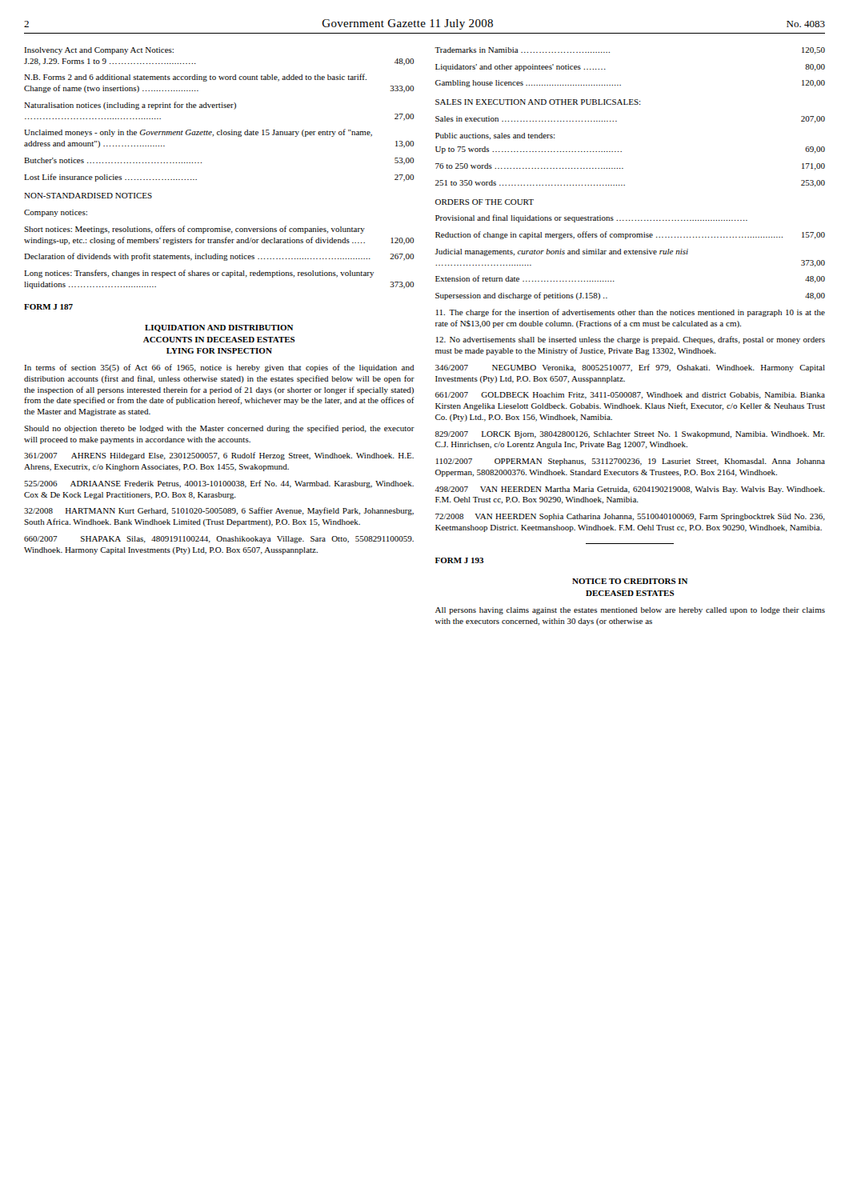2 Government Gazette 11 July 2008 No. 4083
Insolvency Act and Company Act Notices:
J.28, J.29. Forms 1 to 9 ……………….......….. 48,00
N.B. Forms 2 and 6 additional statements according to word count table, added to the basic tariff.
Change of name (two insertions) …....…........... 333,00
Naturalisation notices (including a reprint for the advertiser) ……………………….....……......... 27,00
Unclaimed moneys - only in the Government Gazette, closing date 15 January (per entry of "name, address and amount") ………….......... 13,00
Butcher's notices …………………………......… 53,00
Lost Life insurance policies ……………....…... 27,00
NON-STANDARDISED NOTICES
Company notices:
Short notices: Meetings, resolutions, offers of compromise, conversions of companies, voluntary windings-up, etc.: closing of members' registers for transfer and/or declarations of dividends ..… 120,00
Declaration of dividends with profit statements, including notices …………......………............. 267,00
Long notices: Transfers, changes in respect of shares or capital, redemptions, resolutions, voluntary liquidations ………………............. 373,00
FORM J 187
LIQUIDATION AND DISTRIBUTION
ACCOUNTS IN DECEASED ESTATES
LYING FOR INSPECTION
In terms of section 35(5) of Act 66 of 1965, notice is hereby given that copies of the liquidation and distribution accounts (first and final, unless otherwise stated) in the estates specified below will be open for the inspection of all persons interested therein for a period of 21 days (or shorter or longer if specially stated) from the date specified or from the date of publication hereof, whichever may be the later, and at the offices of the Master and Magistrate as stated.
Should no objection thereto be lodged with the Master concerned during the specified period, the executor will proceed to make payments in accordance with the accounts.
361/2007 AHRENS Hildegard Else, 23012500057, 6 Rudolf Herzog Street, Windhoek. Windhoek. H.E. Ahrens, Executrix, c/o Kinghorn Associates, P.O. Box 1455, Swakopmund.
525/2006 ADRIAANSE Frederik Petrus, 40013-10100038, Erf No. 44, Warmbad. Karasburg, Windhoek. Cox & De Kock Legal Practitioners, P.O. Box 8, Karasburg.
32/2008 HARTMANN Kurt Gerhard, 5101020-5005089, 6 Saffier Avenue, Mayfield Park, Johannesburg, South Africa. Windhoek. Bank Windhoek Limited (Trust Department), P.O. Box 15, Windhoek.
660/2007 SHAPAKA Silas, 4809191100244, Onashikookaya Village. Sara Otto, 5508291100059. Windhoek. Harmony Capital Investments (Pty) Ltd, P.O. Box 6507, Ausspannplatz.
Trademarks in Namibia ………………….......... 120,50
Liquidators' and other appointees' notices …..… 80,00
Gambling house licences ..................................... 120,00
SALES IN EXECUTION AND OTHER PUBLICSALES:
Sales in execution …………………………......… 207,00
Public auctions, sales and tenders:
Up to 75 words …………………….…….…......… 69,00
76 to 250 words …………………….…….…......... 171,00
251 to 350 words …………………….…….…........ 253,00
ORDERS OF THE COURT
Provisional and final liquidations or sequestrations …………………….................…..
Reduction of change in capital mergers, offers of compromise ………………………….............. 157,00
Judicial managements, curator bonis and similar and extensive rule nisi ……………………......... 373,00
Extension of return date …………………........... 48,00
Supersession and discharge of petitions (J.158) .. 48,00
11. The charge for the insertion of advertisements other than the notices mentioned in paragraph 10 is at the rate of N$13,00 per cm double column. (Fractions of a cm must be calculated as a cm).
12. No advertisements shall be inserted unless the charge is prepaid. Cheques, drafts, postal or money orders must be made payable to the Ministry of Justice, Private Bag 13302, Windhoek.
346/2007 NEGUMBO Veronika, 80052510077, Erf 979, Oshakati. Windhoek. Harmony Capital Investments (Pty) Ltd, P.O. Box 6507, Ausspannplatz.
661/2007 GOLDBECK Hoachim Fritz, 3411-0500087, Windhoek and district Gobabis, Namibia. Bianka Kirsten Angelika Lieselott Goldbeck. Gobabis. Windhoek. Klaus Nieft, Executor, c/o Keller & Neuhaus Trust Co. (Pty) Ltd., P.O. Box 156, Windhoek, Namibia.
829/2007 LORCK Bjorn, 38042800126, Schlachter Street No. 1 Swakopmund, Namibia. Windhoek. Mr. C.J. Hinrichsen, c/o Lorentz Angula Inc, Private Bag 12007, Windhoek.
1102/2007 OPPERMAN Stephanus, 53112700236, 19 Lasuriet Street, Khomasdal. Anna Johanna Opperman, 58082000376. Windhoek. Standard Executors & Trustees, P.O. Box 2164, Windhoek.
498/2007 VAN HEERDEN Martha Maria Getruida, 6204190219008, Walvis Bay. Walvis Bay. Windhoek. F.M. Oehl Trust cc, P.O. Box 90290, Windhoek, Namibia.
72/2008 VAN HEERDEN Sophia Catharina Johanna, 5510040100069, Farm Springbocktrek Süd No. 236, Keetmanshoop District. Keetmanshoop. Windhoek. F.M. Oehl Trust cc, P.O. Box 90290, Windhoek, Namibia.
FORM J 193
NOTICE TO CREDITORS IN
DECEASED ESTATES
All persons having claims against the estates mentioned below are hereby called upon to lodge their claims with the executors concerned, within 30 days (or otherwise as